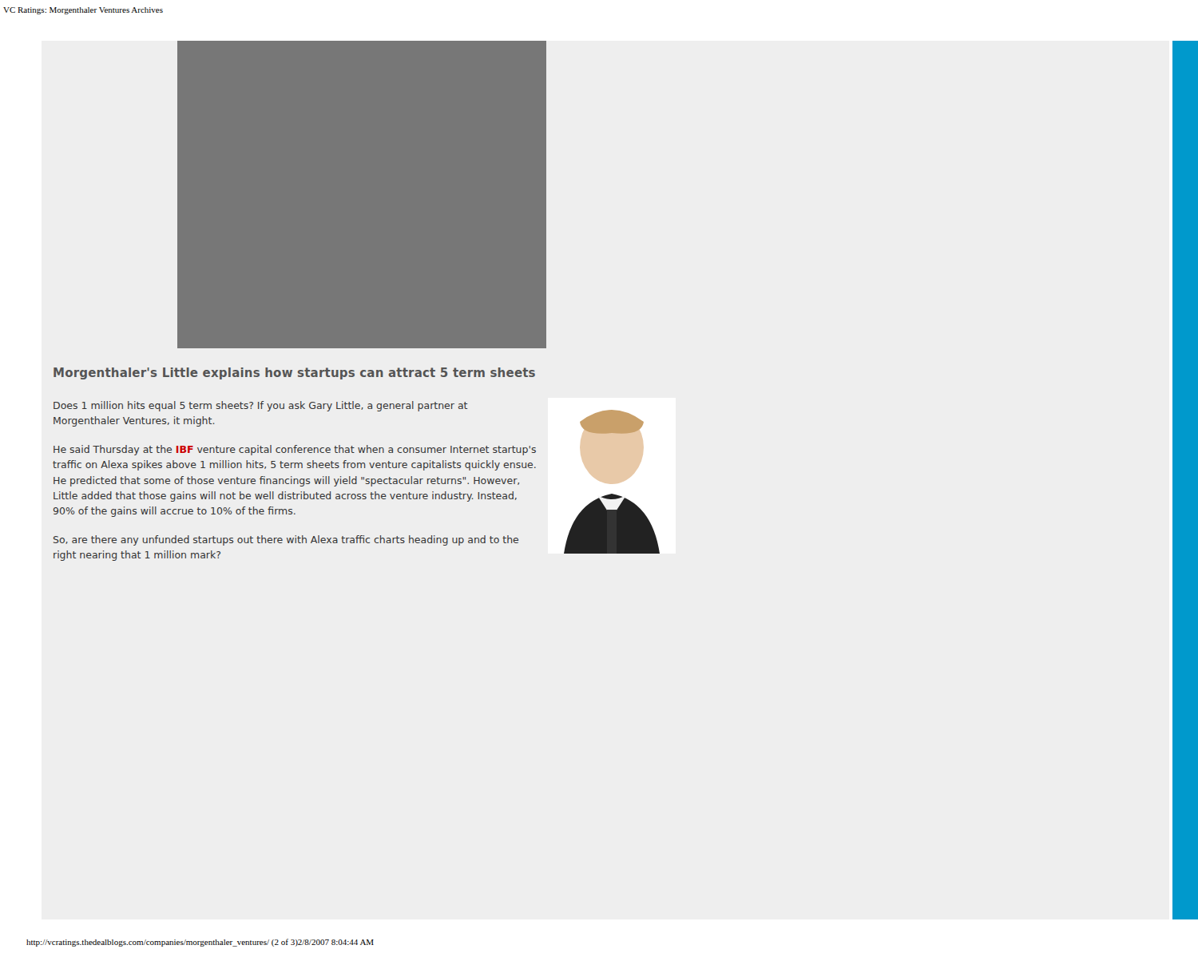VC Ratings: Morgenthaler Ventures Archives
Morgenthaler's Little explains how startups can attract 5 term sheets
Does 1 million hits equal 5 term sheets? If you ask Gary Little, a general partner at Morgenthaler Ventures, it might.
He said Thursday at the IBF venture capital conference that when a consumer Internet startup's traffic on Alexa spikes above 1 million hits, 5 term sheets from venture capitalists quickly ensue. He predicted that some of those venture financings will yield "spectacular returns". However, Little added that those gains will not be well distributed across the venture industry. Instead, 90% of the gains will accrue to 10% of the firms.
So, are there any unfunded startups out there with Alexa traffic charts heading up and to the right nearing that 1 million mark?
http://vcratings.thedealblogs.com/companies/morgenthaler_ventures/ (2 of 3)2/8/2007 8:04:44 AM